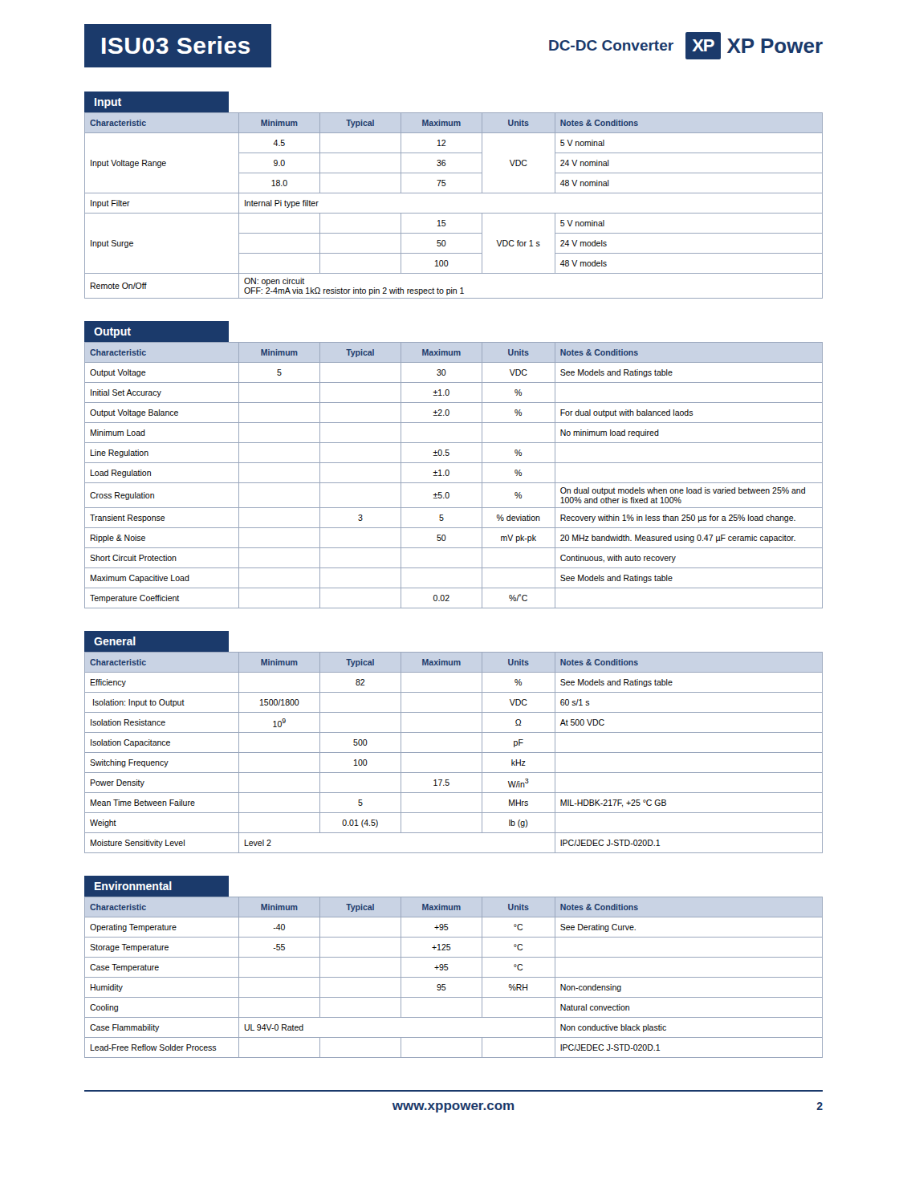ISU03 Series
DC-DC Converter
XP XP Power
Input
| Characteristic | Minimum | Typical | Maximum | Units | Notes & Conditions |
| --- | --- | --- | --- | --- | --- |
| Input Voltage Range | 4.5 | | 12 | VDC | 5 V nominal |
| 9.0 | | 36 | 24 V nominal |
| 18.0 | | 75 | 48 V nominal |
| Input Filter | Internal Pi type filter |
| Input Surge | | | 15 | VDC for 1 s | 5 V nominal |
| | | 50 | 24 V models |
| | | 100 | 48 V models |
| Remote On/Off | ON: open circuit OFF: 2-4mA via 1kΩ resistor into pin 2 with respect to pin 1 |
Output
| Characteristic | Minimum | Typical | Maximum | Units | Notes & Conditions |
| --- | --- | --- | --- | --- | --- |
| Output Voltage | 5 | | 30 | VDC | See Models and Ratings table |
| Initial Set Accuracy | | | ±1.0 | % | |
| Output Voltage Balance | | | ±2.0 | % | For dual output with balanced laods |
| Minimum Load | | | | | No minimum load required |
| Line Regulation | | | ±0.5 | % | |
| Load Regulation | | | ±1.0 | % | |
| Cross Regulation | | | ±5.0 | % | On dual output models when one load is varied between 25% and 100% and other is fixed at 100% |
| Transient Response | | 3 | 5 | % deviation | Recovery within 1% in less than 250 µs for a 25% load change. |
| Ripple & Noise | | | 50 | mV pk-pk | 20 MHz bandwidth. Measured using 0.47 µF ceramic capacitor. |
| Short Circuit Protection | | | | | Continuous, with auto recovery |
| Maximum Capacitive Load | | | | | See Models and Ratings table |
| Temperature Coefficient | | | 0.02 | %/˚C | |
General
| Characteristic | Minimum | Typical | Maximum | Units | Notes & Conditions |
| --- | --- | --- | --- | --- | --- |
| Efficiency | | 82 | | % | See Models and Ratings table |
| Isolation: Input to Output | 1500/1800 | | | VDC | 60 s/1 s |
| Isolation Resistance | 10 9 | | | Ω | At 500 VDC |
| Isolation Capacitance | | 500 | | pF | |
| Switching Frequency | | 100 | | kHz | |
| Power Density | | | 17.5 | W/in 3 | |
| Mean Time Between Failure | | 5 | | MHrs | MIL-HDBK-217F, +25 °C GB |
| Weight | | 0.01 (4.5) | | lb (g) | |
| Moisture Sensitivity Level | Level 2 | IPC/JEDEC J-STD-020D.1 |
Environmental
| Characteristic | Minimum | Typical | Maximum | Units | Notes & Conditions |
| --- | --- | --- | --- | --- | --- |
| Operating Temperature | -40 | | +95 | °C | See Derating Curve. |
| Storage Temperature | -55 | | +125 | °C | |
| Case Temperature | | | +95 | °C | |
| Humidity | | | 95 | %RH | Non-condensing |
| Cooling | | | | | Natural convection |
| Case Flammability | UL 94V-0 Rated | Non conductive black plastic |
| Lead-Free Reflow Solder Process | | | | | IPC/JEDEC J-STD-020D.1 |
www.xppower.com 2